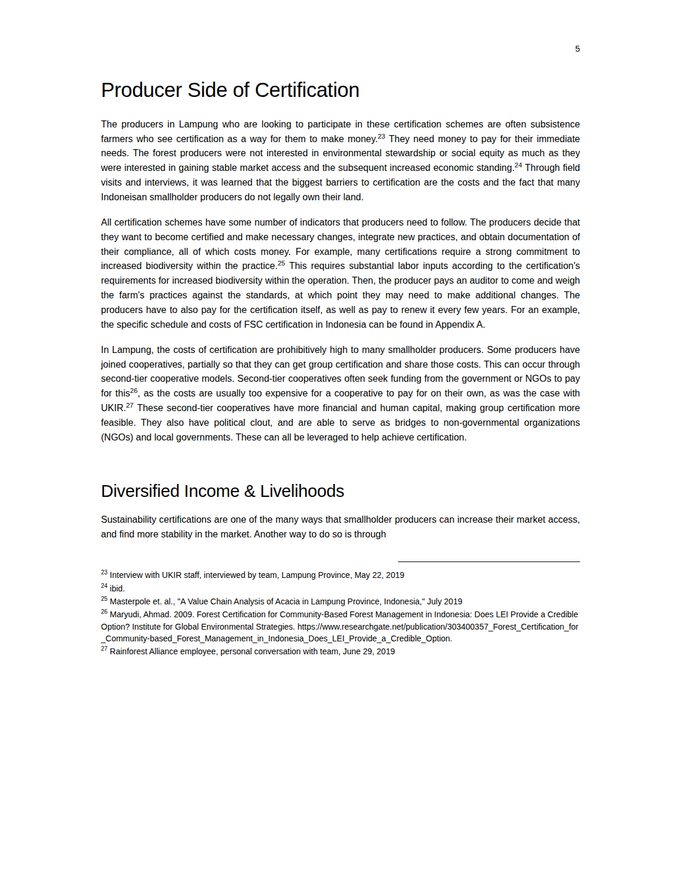5
Producer Side of Certification
The producers in Lampung who are looking to participate in these certification schemes are often subsistence farmers who see certification as a way for them to make money.23 They need money to pay for their immediate needs. The forest producers were not interested in environmental stewardship or social equity as much as they were interested in gaining stable market access and the subsequent increased economic standing.24 Through field visits and interviews, it was learned that the biggest barriers to certification are the costs and the fact that many Indoneisan smallholder producers do not legally own their land.
All certification schemes have some number of indicators that producers need to follow. The producers decide that they want to become certified and make necessary changes, integrate new practices, and obtain documentation of their compliance, all of which costs money. For example, many certifications require a strong commitment to increased biodiversity within the practice.25 This requires substantial labor inputs according to the certification's requirements for increased biodiversity within the operation. Then, the producer pays an auditor to come and weigh the farm's practices against the standards, at which point they may need to make additional changes. The producers have to also pay for the certification itself, as well as pay to renew it every few years. For an example, the specific schedule and costs of FSC certification in Indonesia can be found in Appendix A.
In Lampung, the costs of certification are prohibitively high to many smallholder producers. Some producers have joined cooperatives, partially so that they can get group certification and share those costs. This can occur through second-tier cooperative models. Second-tier cooperatives often seek funding from the government or NGOs to pay for this26, as the costs are usually too expensive for a cooperative to pay for on their own, as was the case with UKIR.27 These second-tier cooperatives have more financial and human capital, making group certification more feasible. They also have political clout, and are able to serve as bridges to non-governmental organizations (NGOs) and local governments. These can all be leveraged to help achieve certification.
Diversified Income & Livelihoods
Sustainability certifications are one of the many ways that smallholder producers can increase their market access, and find more stability in the market. Another way to do so is through
23 Interview with UKIR staff, interviewed by team, Lampung Province, May 22, 2019
24 ibid.
25 Masterpole et. al., "A Value Chain Analysis of Acacia in Lampung Province, Indonesia," July 2019
26 Maryudi, Ahmad. 2009. Forest Certification for Community-Based Forest Management in Indonesia: Does LEI Provide a Credible Option? Institute for Global Environmental Strategies. https://www.researchgate.net/publication/303400357_Forest_Certification_for_Community-based_Forest_Management_in_Indonesia_Does_LEI_Provide_a_Credible_Option.
27 Rainforest Alliance employee, personal conversation with team, June 29, 2019